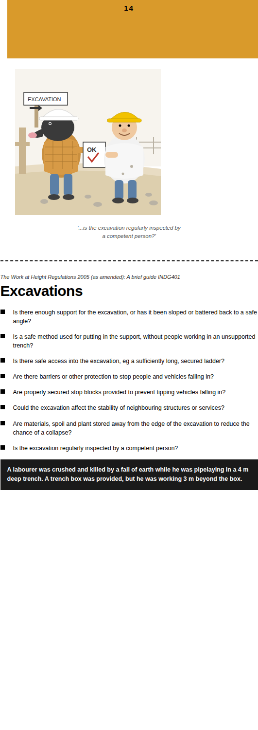14
EXCAVATION OK
'...is the excavation regularly inspected by
a competent person?'
The Work at Height Regulations 2005 (as amended): A brief guide INDG401
Excavations
Is there enough support for the excavation, or has it been sloped or battered back to a safe angle?
Is a safe method used for putting in the support, without people working in an unsupported trench?
Is there safe access into the excavation, eg a sufficiently long, secured ladder?
Are there barriers or other protection to stop people and vehicles falling in?
Are properly secured stop blocks provided to prevent tipping vehicles falling in?
Could the excavation affect the stability of neighbouring structures or services?
Are materials, spoil and plant stored away from the edge of the excavation to reduce the chance of a collapse?
Is the excavation regularly inspected by a competent person?
A labourer was crushed and killed by a fall of earth while he was pipelaying in a 4 m deep trench. A trench box was provided, but he was working 3 m beyond the box.